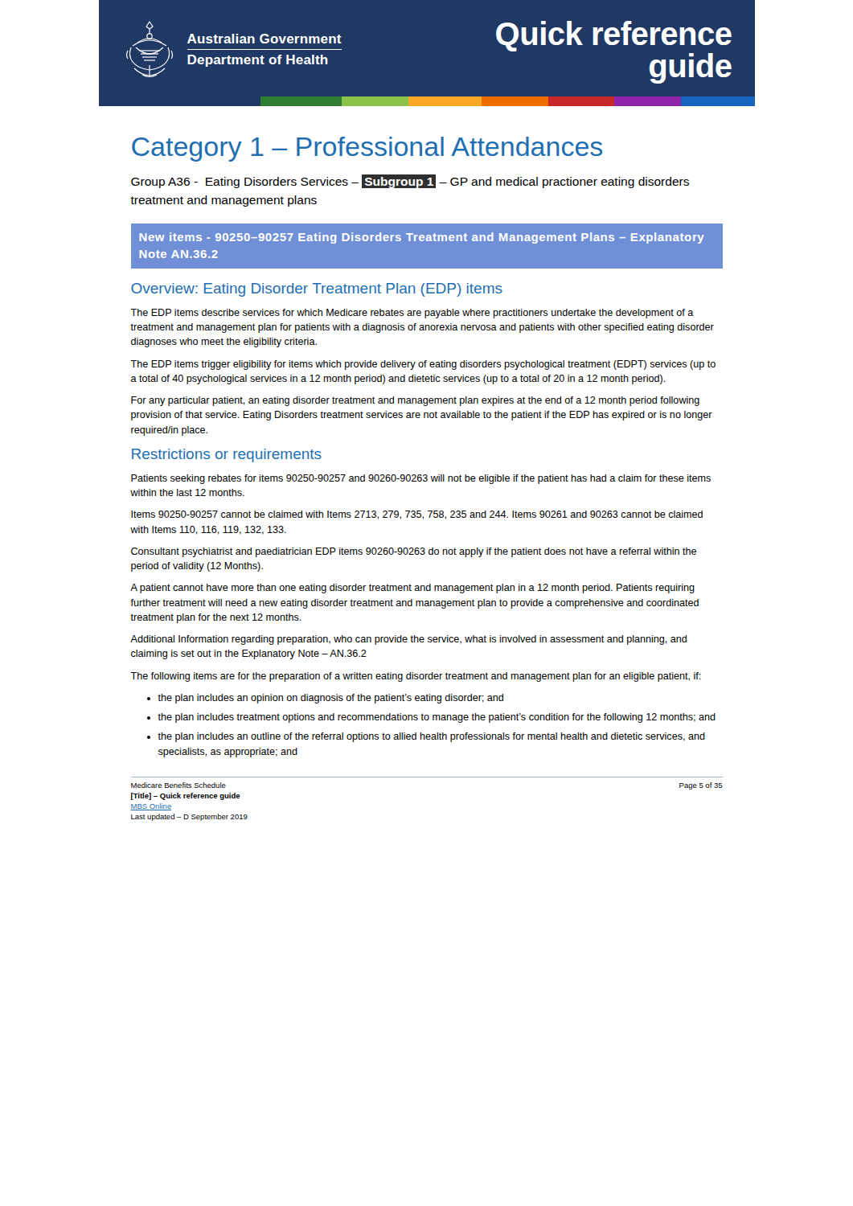Australian Government
Department of Health
Quick reference
guide
Category 1 – Professional Attendances
Group A36 - Eating Disorders Services – Subgroup 1 – GP and medical practioner eating disorders treatment and management plans
New items - 90250–90257 Eating Disorders Treatment and Management Plans – Explanatory Note AN.36.2
Overview: Eating Disorder Treatment Plan (EDP) items
The EDP items describe services for which Medicare rebates are payable where practitioners undertake the development of a treatment and management plan for patients with a diagnosis of anorexia nervosa and patients with other specified eating disorder diagnoses who meet the eligibility criteria.
The EDP items trigger eligibility for items which provide delivery of eating disorders psychological treatment (EDPT) services (up to a total of 40 psychological services in a 12 month period) and dietetic services (up to a total of 20 in a 12 month period).
For any particular patient, an eating disorder treatment and management plan expires at the end of a 12 month period following provision of that service. Eating Disorders treatment services are not available to the patient if the EDP has expired or is no longer required/in place.
Restrictions or requirements
Patients seeking rebates for items 90250-90257 and 90260-90263 will not be eligible if the patient has had a claim for these items within the last 12 months.
Items 90250-90257 cannot be claimed with Items 2713, 279, 735, 758, 235 and 244. Items 90261 and 90263 cannot be claimed with Items 110, 116, 119, 132, 133.
Consultant psychiatrist and paediatrician EDP items 90260-90263 do not apply if the patient does not have a referral within the period of validity (12 Months).
A patient cannot have more than one eating disorder treatment and management plan in a 12 month period. Patients requiring further treatment will need a new eating disorder treatment and management plan to provide a comprehensive and coordinated treatment plan for the next 12 months.
Additional Information regarding preparation, who can provide the service, what is involved in assessment and planning, and claiming is set out in the Explanatory Note – AN.36.2
The following items are for the preparation of a written eating disorder treatment and management plan for an eligible patient, if:
the plan includes an opinion on diagnosis of the patient’s eating disorder; and
the plan includes treatment options and recommendations to manage the patient’s condition for the following 12 months; and
the plan includes an outline of the referral options to allied health professionals for mental health and dietetic services, and specialists, as appropriate; and
Medicare Benefits Schedule
[Title] – Quick reference guide
MBS Online
Last updated – D September 2019
Page 5 of 35